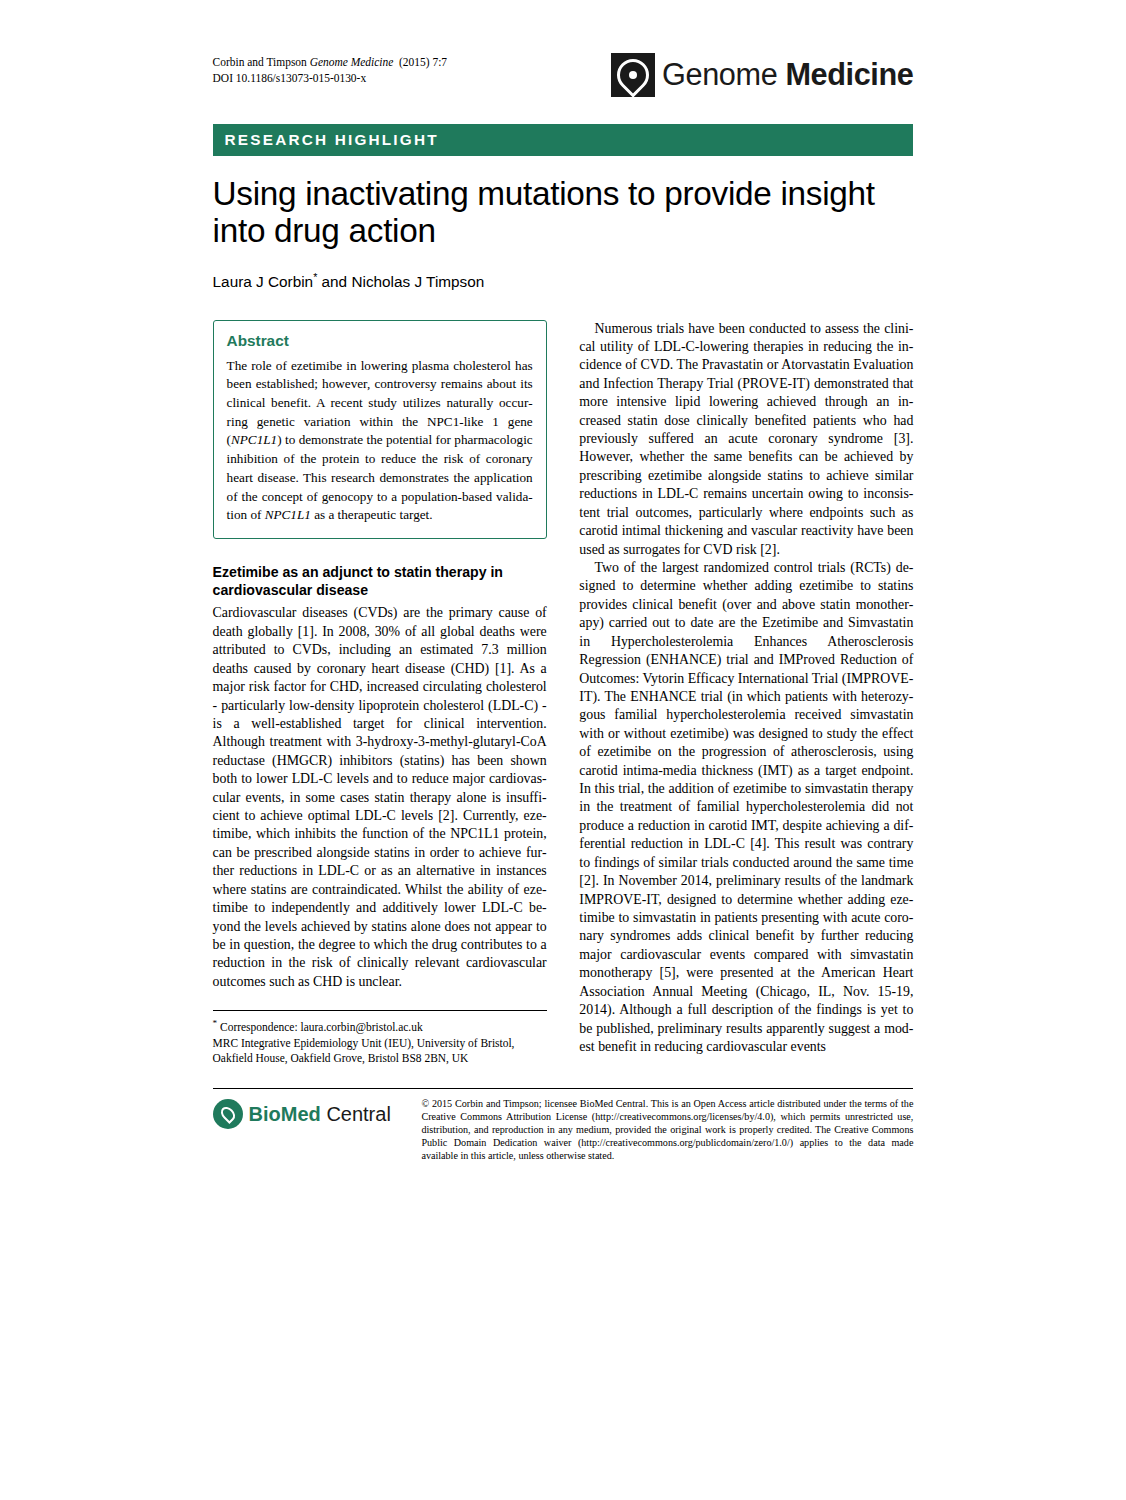Corbin and Timpson Genome Medicine (2015) 7:7
DOI 10.1186/s13073-015-0130-x
Genome Medicine
RESEARCH HIGHLIGHT
Using inactivating mutations to provide insight
into drug action
Laura J Corbin* and Nicholas J Timpson
Abstract
The role of ezetimibe in lowering plasma cholesterol has been established; however, controversy remains about its clinical benefit. A recent study utilizes naturally occurring genetic variation within the NPC1-like 1 gene (NPC1L1) to demonstrate the potential for pharmacologic inhibition of the protein to reduce the risk of coronary heart disease. This research demonstrates the application of the concept of genocopy to a population-based validation of NPC1L1 as a therapeutic target.
Ezetimibe as an adjunct to statin therapy in cardiovascular disease
Cardiovascular diseases (CVDs) are the primary cause of death globally [1]. In 2008, 30% of all global deaths were attributed to CVDs, including an estimated 7.3 million deaths caused by coronary heart disease (CHD) [1]. As a major risk factor for CHD, increased circulating cholesterol - particularly low-density lipoprotein cholesterol (LDL-C) - is a well-established target for clinical intervention. Although treatment with 3-hydroxy-3-methyl-glutaryl-CoA reductase (HMGCR) inhibitors (statins) has been shown both to lower LDL-C levels and to reduce major cardiovascular events, in some cases statin therapy alone is insufficient to achieve optimal LDL-C levels [2]. Currently, ezetimibe, which inhibits the function of the NPC1L1 protein, can be prescribed alongside statins in order to achieve further reductions in LDL-C or as an alternative in instances where statins are contraindicated. Whilst the ability of ezetimibe to independently and additively lower LDL-C beyond the levels achieved by statins alone does not appear to be in question, the degree to which the drug contributes to a reduction in the risk of clinically relevant cardiovascular outcomes such as CHD is unclear.
* Correspondence: laura.corbin@bristol.ac.uk
MRC Integrative Epidemiology Unit (IEU), University of Bristol, Oakfield House, Oakfield Grove, Bristol BS8 2BN, UK
Numerous trials have been conducted to assess the clinical utility of LDL-C-lowering therapies in reducing the incidence of CVD. The Pravastatin or Atorvastatin Evaluation and Infection Therapy Trial (PROVE-IT) demonstrated that more intensive lipid lowering achieved through an increased statin dose clinically benefited patients who had previously suffered an acute coronary syndrome [3]. However, whether the same benefits can be achieved by prescribing ezetimibe alongside statins to achieve similar reductions in LDL-C remains uncertain owing to inconsistent trial outcomes, particularly where endpoints such as carotid intimal thickening and vascular reactivity have been used as surrogates for CVD risk [2].
Two of the largest randomized control trials (RCTs) designed to determine whether adding ezetimibe to statins provides clinical benefit (over and above statin monotherapy) carried out to date are the Ezetimibe and Simvastatin in Hypercholesterolemia Enhances Atherosclerosis Regression (ENHANCE) trial and IMProved Reduction of Outcomes: Vytorin Efficacy International Trial (IMPROVE-IT). The ENHANCE trial (in which patients with heterozygous familial hypercholesterolemia received simvastatin with or without ezetimibe) was designed to study the effect of ezetimibe on the progression of atherosclerosis, using carotid intima-media thickness (IMT) as a target endpoint. In this trial, the addition of ezetimibe to simvastatin therapy in the treatment of familial hypercholesterolemia did not produce a reduction in carotid IMT, despite achieving a differential reduction in LDL-C [4]. This result was contrary to findings of similar trials conducted around the same time [2]. In November 2014, preliminary results of the landmark IMPROVE-IT, designed to determine whether adding ezetimibe to simvastatin in patients presenting with acute coronary syndromes adds clinical benefit by further reducing major cardiovascular events compared with simvastatin monotherapy [5], were presented at the American Heart Association Annual Meeting (Chicago, IL, Nov. 15-19, 2014). Although a full description of the findings is yet to be published, preliminary results apparently suggest a modest benefit in reducing cardiovascular events
BioMed Central
© 2015 Corbin and Timpson; licensee BioMed Central. This is an Open Access article distributed under the terms of the Creative Commons Attribution License (http://creativecommons.org/licenses/by/4.0), which permits unrestricted use, distribution, and reproduction in any medium, provided the original work is properly credited. The Creative Commons Public Domain Dedication waiver (http://creativecommons.org/publicdomain/zero/1.0/) applies to the data made available in this article, unless otherwise stated.